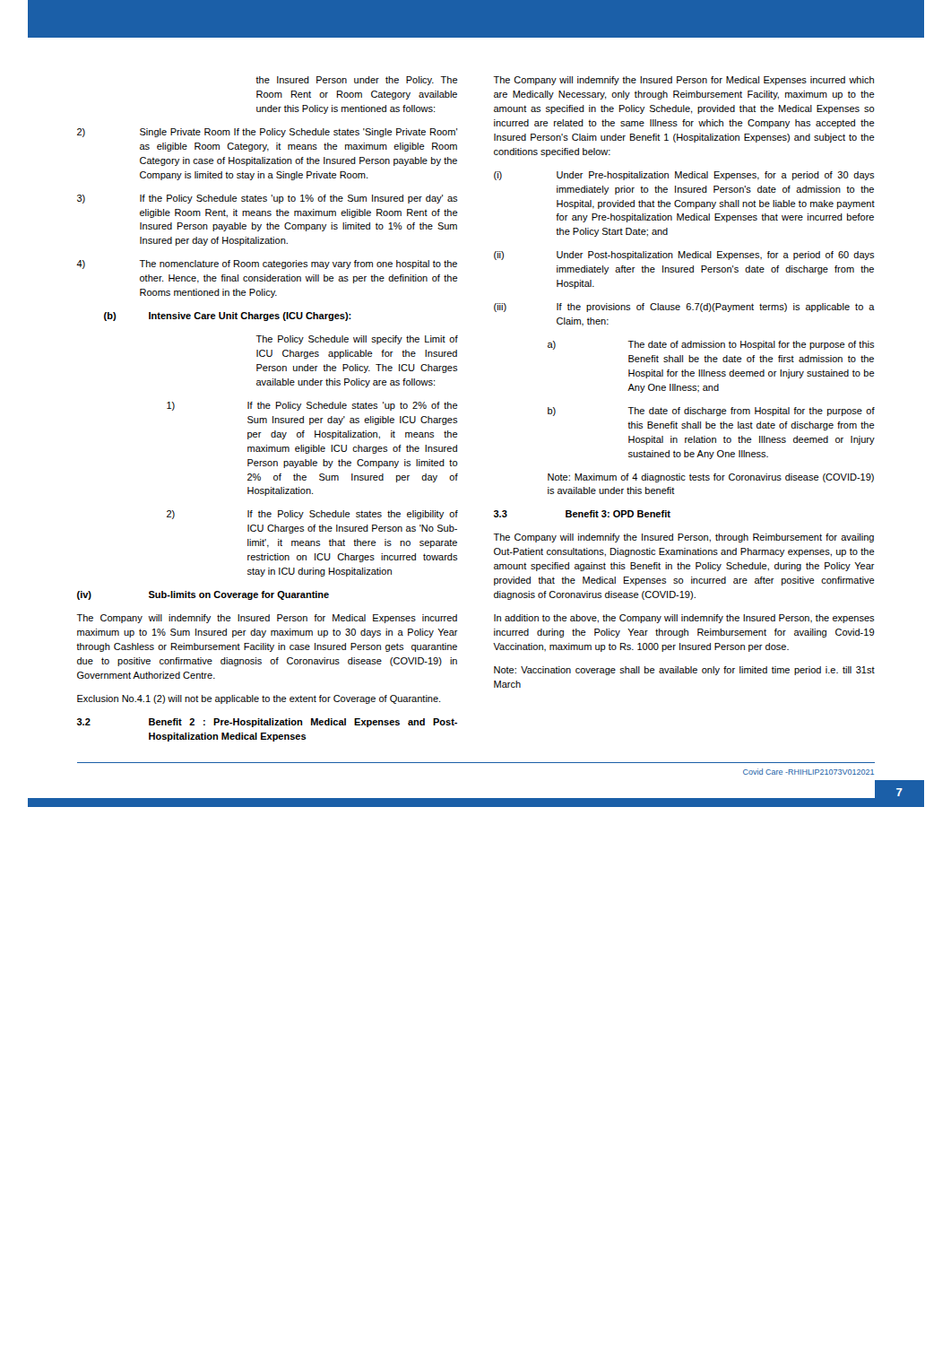the Insured Person under the Policy. The Room Rent or Room Category available under this Policy is mentioned as follows:
2)
Single Private Room If the Policy Schedule states 'Single Private Room' as eligible Room Category, it means the maximum eligible Room Category in case of Hospitalization of the Insured Person payable by the Company is limited to stay in a Single Private Room.
3)
If the Policy Schedule states 'up to 1% of the Sum Insured per day' as eligible Room Rent, it means the maximum eligible Room Rent of the Insured Person payable by the Company is limited to 1% of the Sum Insured per day of Hospitalization.
4)
The nomenclature of Room categories may vary from one hospital to the other. Hence, the final consideration will be as per the definition of the Rooms mentioned in the Policy.
(b)
Intensive Care Unit Charges (ICU Charges):
The Policy Schedule will specify the Limit of ICU Charges applicable for the Insured Person under the Policy. The ICU Charges available under this Policy are as follows:
1)
If the Policy Schedule states 'up to 2% of the Sum Insured per day' as eligible ICU Charges per day of Hospitalization, it means the maximum eligible ICU charges of the Insured Person payable by the Company is limited to 2% of the Sum Insured per day of Hospitalization.
2)
If the Policy Schedule states the eligibility of ICU Charges of the Insured Person as 'No Sub-limit', it means that there is no separate restriction on ICU Charges incurred towards stay in ICU during Hospitalization
(iv)
Sub-limits on Coverage for Quarantine
The Company will indemnify the Insured Person for Medical Expenses incurred maximum up to 1% Sum Insured per day maximum up to 30 days in a Policy Year through Cashless or Reimbursement Facility in case Insured Person gets quarantine due to positive confirmative diagnosis of Coronavirus disease (COVID-19) in Government Authorized Centre.
Exclusion No.4.1 (2) will not be applicable to the extent for Coverage of Quarantine.
3.2
Benefit 2 : Pre-Hospitalization Medical Expenses and Post-Hospitalization Medical Expenses
The Company will indemnify the Insured Person for Medical Expenses incurred which are Medically Necessary, only through Reimbursement Facility, maximum up to the amount as specified in the Policy Schedule, provided that the Medical Expenses so incurred are related to the same Illness for which the Company has accepted the Insured Person's Claim under Benefit 1 (Hospitalization Expenses) and subject to the conditions specified below:
(i)
Under Pre-hospitalization Medical Expenses, for a period of 30 days immediately prior to the Insured Person's date of admission to the Hospital, provided that the Company shall not be liable to make payment for any Pre-hospitalization Medical Expenses that were incurred before the Policy Start Date; and
(ii)
Under Post-hospitalization Medical Expenses, for a period of 60 days immediately after the Insured Person's date of discharge from the Hospital.
(iii)
If the provisions of Clause 6.7(d)(Payment terms) is applicable to a Claim, then:
a)
The date of admission to Hospital for the purpose of this Benefit shall be the date of the first admission to the Hospital for the Illness deemed or Injury sustained to be Any One Illness; and
b)
The date of discharge from Hospital for the purpose of this Benefit shall be the last date of discharge from the Hospital in relation to the Illness deemed or Injury sustained to be Any One Illness.
Note: Maximum of 4 diagnostic tests for Coronavirus disease (COVID-19) is available under this benefit
3.3
Benefit 3: OPD Benefit
The Company will indemnify the Insured Person, through Reimbursement for availing Out-Patient consultations, Diagnostic Examinations and Pharmacy expenses, up to the amount specified against this Benefit in the Policy Schedule, during the Policy Year provided that the Medical Expenses so incurred are after positive confirmative diagnosis of Coronavirus disease (COVID-19).
In addition to the above, the Company will indemnify the Insured Person, the expenses incurred during the Policy Year through Reimbursement for availing Covid-19 Vaccination, maximum up to Rs. 1000 per Insured Person per dose.
Note: Vaccination coverage shall be available only for limited time period i.e. till 31st March
Covid Care -RHIHLIP21073V012021
7